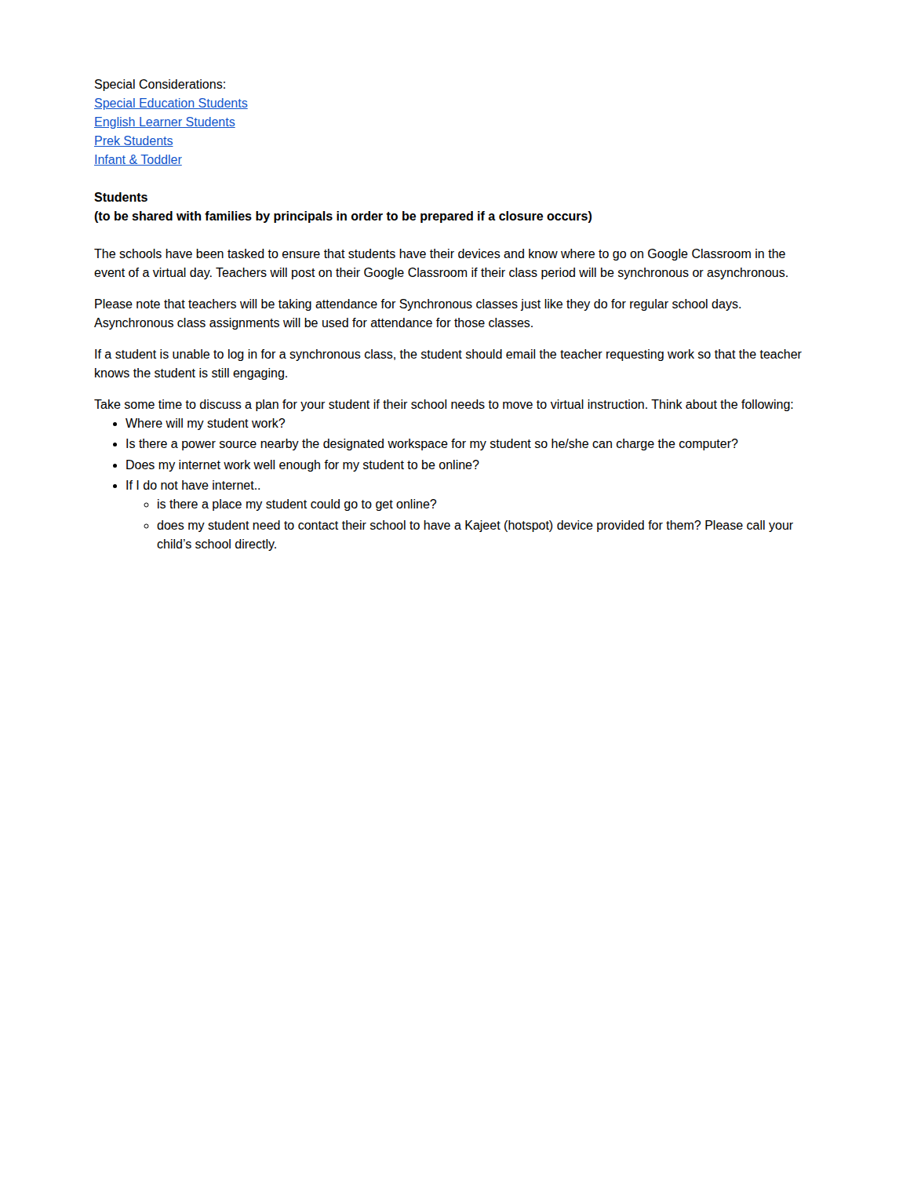Special Considerations:
Special Education Students
English Learner Students
Prek Students
Infant & Toddler
Students
(to be shared with families by principals in order to be prepared if a closure occurs)
The schools have been tasked to ensure that students have their devices and know where to go on Google Classroom in the event of a virtual day. Teachers will post on their Google Classroom if their class period will be synchronous or asynchronous.
Please note that teachers will be taking attendance for Synchronous classes just like they do for regular school days. Asynchronous class assignments will be used for attendance for those classes.
If a student is unable to log in for a synchronous class, the student should email the teacher requesting work so that the teacher knows the student is still engaging.
Take some time to discuss a plan for your student if their school needs to move to virtual instruction. Think about the following:
Where will my student work?
Is there a power source nearby the designated workspace for my student so he/she can charge the computer?
Does my internet work well enough for my student to be online?
If I do not have internet..
is there a place my student could go to get online?
does my student need to contact their school to have a Kajeet (hotspot) device provided for them? Please call your child’s school directly.